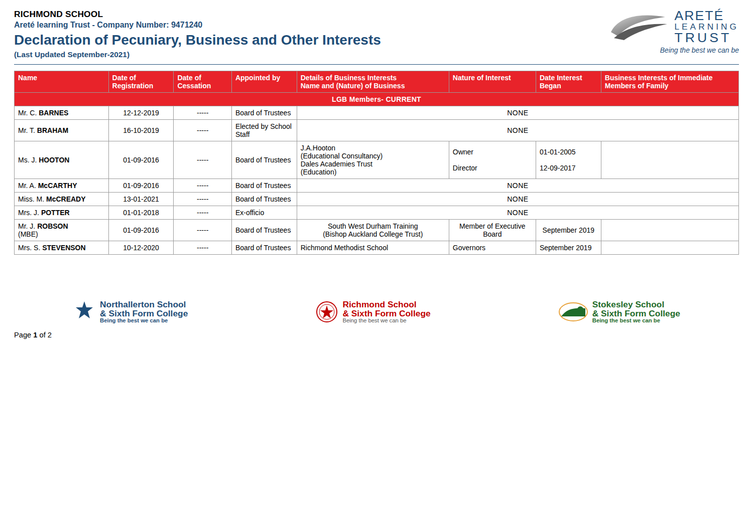RICHMOND SCHOOL
Areté learning Trust - Company Number: 9471240
Declaration of Pecuniary, Business and Other Interests
(Last Updated September-2021)
ARETÉ
LEARNING
TRUST
Being the best we can be
| Name | Date of Registration | Date of Cessation | Appointed by | Details of Business Interests Name and (Nature) of Business | Nature of Interest | Date Interest Began | Business Interests of Immediate Members of Family |
| --- | --- | --- | --- | --- | --- | --- | --- |
| LGB Members- CURRENT |
| Mr. C. BARNES | 12-12-2019 | ----- | Board of Trustees | NONE |
| Mr. T. BRAHAM | 16-10-2019 | ----- | Elected by School Staff | NONE |
| Ms. J. HOOTON | 01-09-2016 | ----- | Board of Trustees | J.A.Hooton (Educational Consultancy) Dales Academies Trust (Education) | Owner Director | 01-01-2005 12-09-2017 | |
| Mr. A. McCARTHY | 01-09-2016 | ----- | Board of Trustees | NONE |
| Miss. M. McCREADY | 13-01-2021 | ----- | Board of Trustees | NONE |
| Mrs. J. POTTER | 01-01-2018 | ----- | Ex-officio | NONE |
| Mr. J. ROBSON (MBE) | 01-09-2016 | ----- | Board of Trustees | South West Durham Training (Bishop Auckland College Trust) | Member of Executive Board | September 2019 | |
| Mrs. S. STEVENSON | 10-12-2020 | ----- | Board of Trustees | Richmond Methodist School | Governors | September 2019 | |
Northallerton School
& Sixth Form College
Being the best we can be
Richmond School
& Sixth Form College
Being the best we can be
Stokesley School
& Sixth Form College
Being the best we can be
Page 1 of 2